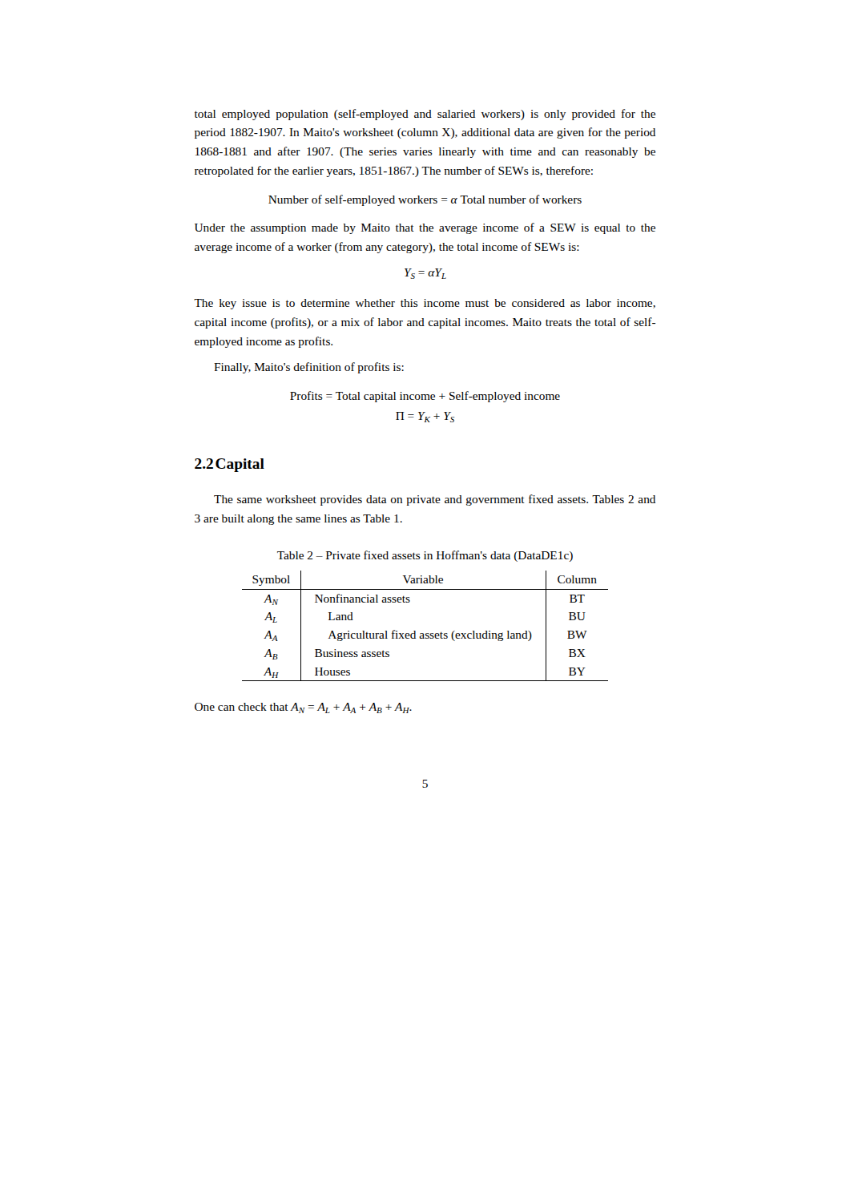total employed population (self-employed and salaried workers) is only provided for the period 1882-1907. In Maito's worksheet (column X), additional data are given for the period 1868-1881 and after 1907. (The series varies linearly with time and can reasonably be retropolated for the earlier years, 1851-1867.) The number of SEWs is, therefore:
Number of self-employed workers = α Total number of workers
Under the assumption made by Maito that the average income of a SEW is equal to the average income of a worker (from any category), the total income of SEWs is:
YS = αY L
The key issue is to determine whether this income must be considered as labor income, capital income (profits), or a mix of labor and capital incomes. Maito treats the total of self-employed income as profits.
Finally, Maito's definition of profits is:
Profits = Total capital income + Self-employed income
Π = YK + YS
2.2 Capital
The same worksheet provides data on private and government fixed assets. Tables 2 and 3 are built along the same lines as Table 1.
Table 2 – Private fixed assets in Hoffman's data (DataDE1c)
| Symbol | Variable | Column |
| A N | Nonfinancial assets | BT |
| A L | Land | BU |
| A A | Agricultural fixed assets (excluding land) | BW |
| A B | Business assets | BX |
| A H | Houses | BY |
One can check that AN = AL + AA + AB + AH.
5